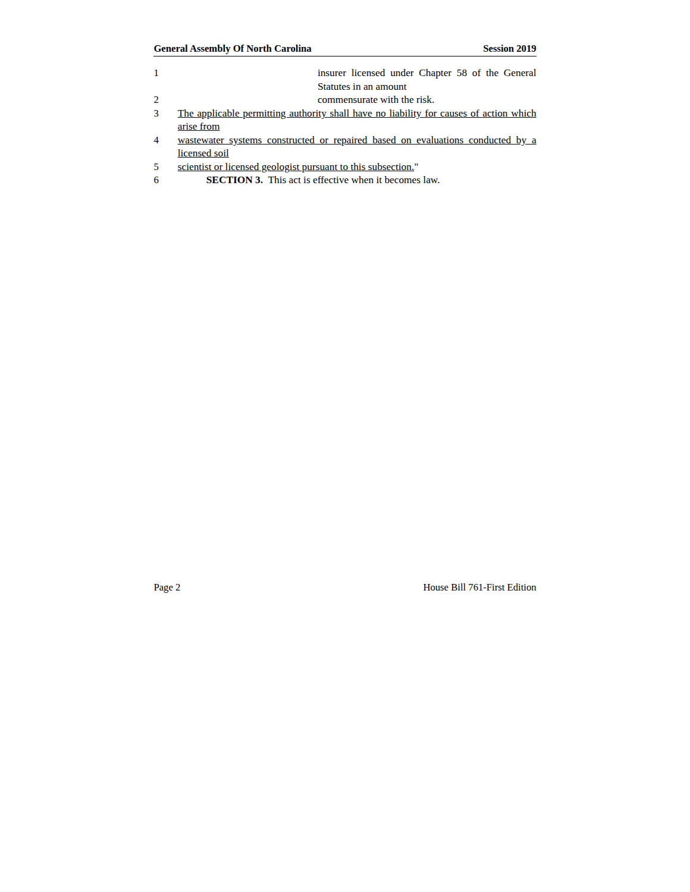General Assembly Of North Carolina
Session 2019
| 1 | insurer licensed under Chapter 58 of the General Statutes in an amount |
| 2 | commensurate with the risk. |
| 3 | The applicable permitting authority shall have no liability for causes of action which arise from |
| 4 | wastewater systems constructed or repaired based on evaluations conducted by a licensed soil |
| 5 | scientist or licensed geologist pursuant to this subsection. " |
| 6 | SECTION 3. This act is effective when it becomes law. |
Page 2
House Bill 761-First Edition